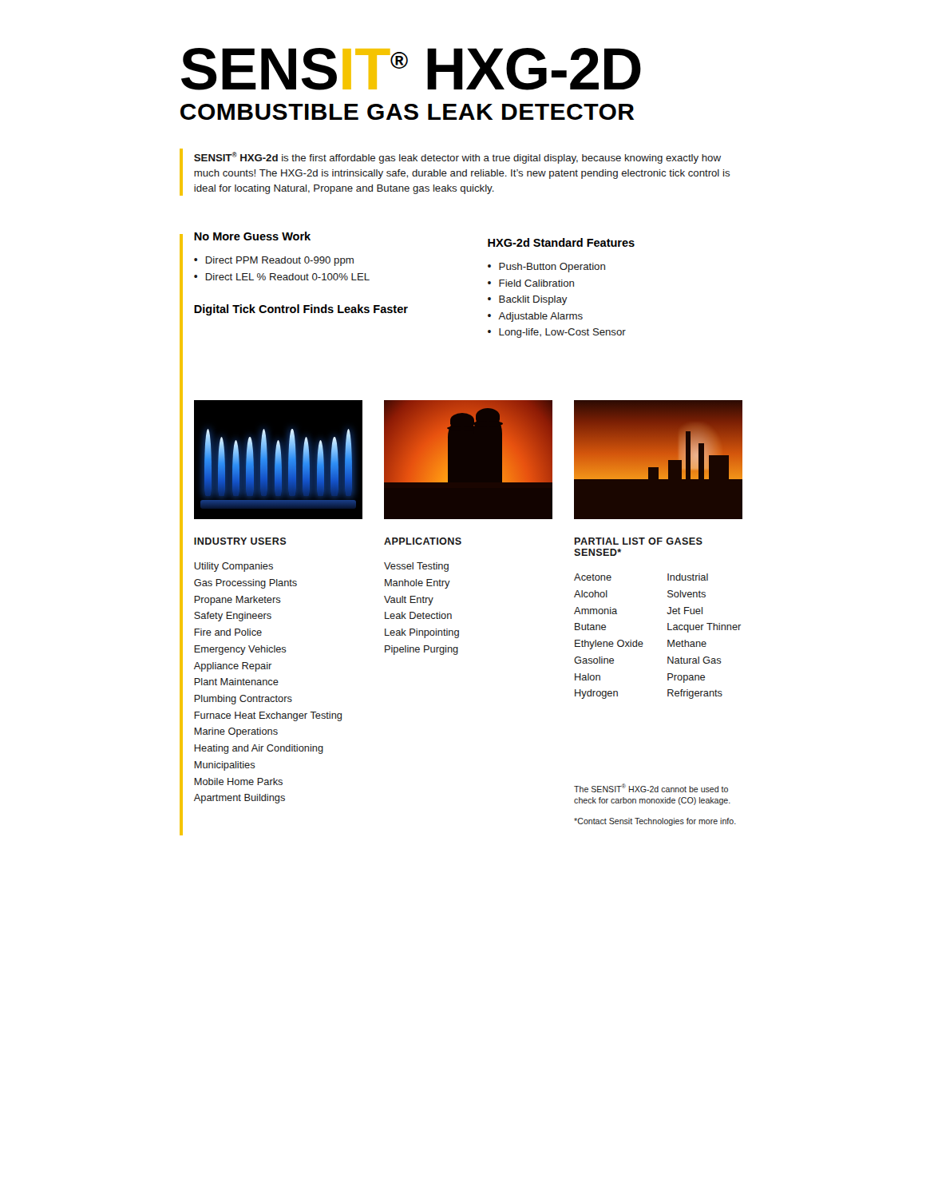SENSIT® HXG-2d
Combustible Gas Leak Detector
SENSIT® HXG-2d is the first affordable gas leak detector with a true digital display, because knowing exactly how much counts! The HXG-2d is intrinsically safe, durable and reliable. It’s new patent pending electronic tick control is ideal for locating Natural, Propane and Butane gas leaks quickly.
No More Guess Work
Direct PPM Readout 0-990 ppm
Direct LEL % Readout 0-100% LEL
Digital Tick Control Finds Leaks Faster
HXG-2d Standard Features
Push-Button Operation
Field Calibration
Backlit Display
Adjustable Alarms
Long-life, Low-Cost Sensor
Industry Users
Utility Companies
Gas Processing Plants
Propane Marketers
Safety Engineers
Fire and Police
Emergency Vehicles
Appliance Repair
Plant Maintenance
Plumbing Contractors
Furnace Heat Exchanger Testing
Marine Operations
Heating and Air Conditioning
Municipalities
Mobile Home Parks
Apartment Buildings
Applications
Vessel Testing
Manhole Entry
Vault Entry
Leak Detection
Leak Pinpointing
Pipeline Purging
Partial List of Gases Sensed*
Acetone
Alcohol
Ammonia
Butane
Ethylene Oxide
Gasoline
Halon
Hydrogen
Industrial Solvents
Jet Fuel
Lacquer Thinner
Methane
Natural Gas
Propane
Refrigerants
The SENSIT® HXG-2d cannot be used to check for carbon monoxide (CO) leakage.
*Contact Sensit Technologies for more info.